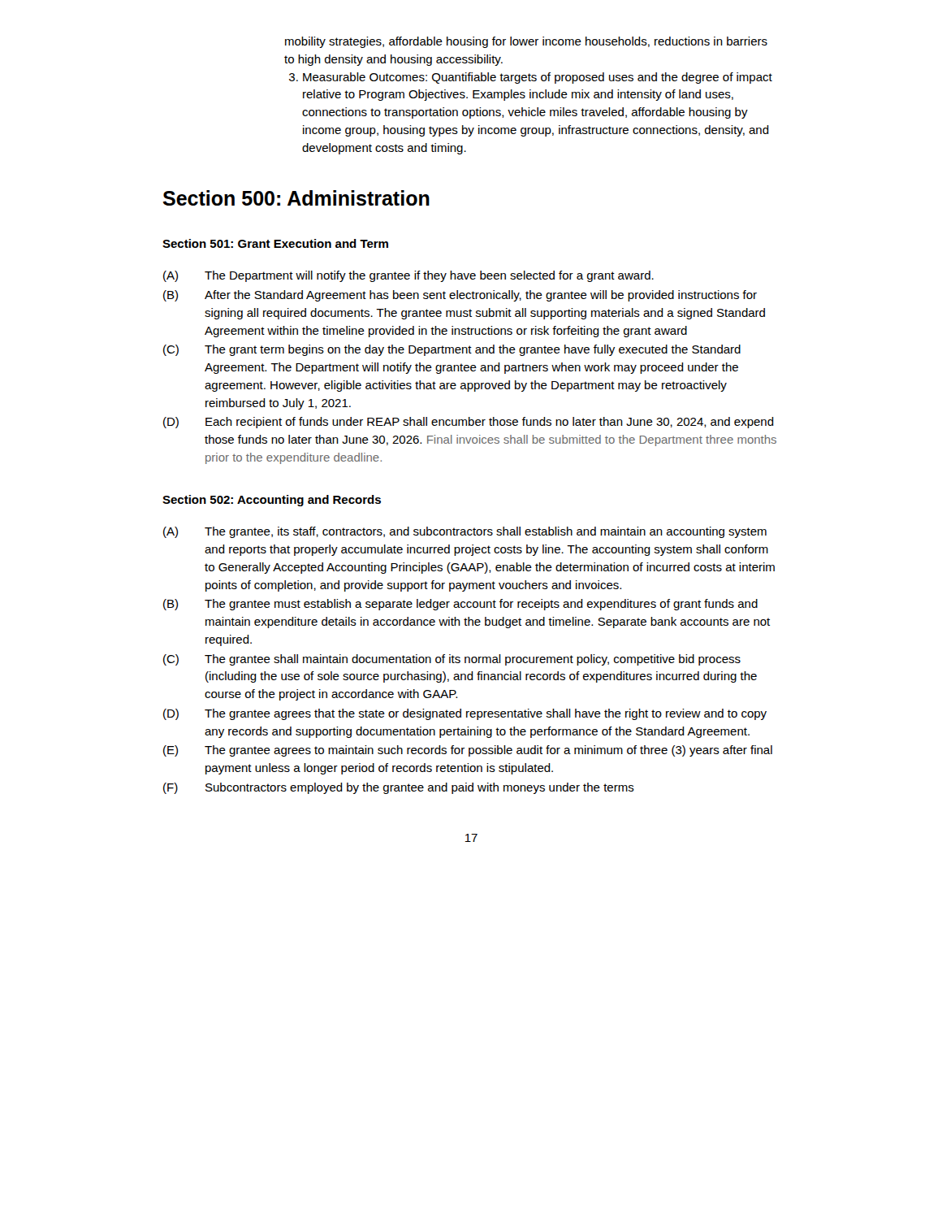mobility strategies, affordable housing for lower income households, reductions in barriers to high density and housing accessibility.
Measurable Outcomes: Quantifiable targets of proposed uses and the degree of impact relative to Program Objectives. Examples include mix and intensity of land uses, connections to transportation options, vehicle miles traveled, affordable housing by income group, housing types by income group, infrastructure connections, density, and development costs and timing.
Section 500: Administration
Section 501: Grant Execution and Term
(A) The Department will notify the grantee if they have been selected for a grant award.
(B) After the Standard Agreement has been sent electronically, the grantee will be provided instructions for signing all required documents. The grantee must submit all supporting materials and a signed Standard Agreement within the timeline provided in the instructions or risk forfeiting the grant award
(C) The grant term begins on the day the Department and the grantee have fully executed the Standard Agreement. The Department will notify the grantee and partners when work may proceed under the agreement. However, eligible activities that are approved by the Department may be retroactively reimbursed to July 1, 2021.
(D) Each recipient of funds under REAP shall encumber those funds no later than June 30, 2024, and expend those funds no later than June 30, 2026. Final invoices shall be submitted to the Department three months prior to the expenditure deadline.
Section 502: Accounting and Records
(A) The grantee, its staff, contractors, and subcontractors shall establish and maintain an accounting system and reports that properly accumulate incurred project costs by line. The accounting system shall conform to Generally Accepted Accounting Principles (GAAP), enable the determination of incurred costs at interim points of completion, and provide support for payment vouchers and invoices.
(B) The grantee must establish a separate ledger account for receipts and expenditures of grant funds and maintain expenditure details in accordance with the budget and timeline. Separate bank accounts are not required.
(C) The grantee shall maintain documentation of its normal procurement policy, competitive bid process (including the use of sole source purchasing), and financial records of expenditures incurred during the course of the project in accordance with GAAP.
(D) The grantee agrees that the state or designated representative shall have the right to review and to copy any records and supporting documentation pertaining to the performance of the Standard Agreement.
(E) The grantee agrees to maintain such records for possible audit for a minimum of three (3) years after final payment unless a longer period of records retention is stipulated.
(F) Subcontractors employed by the grantee and paid with moneys under the terms
17